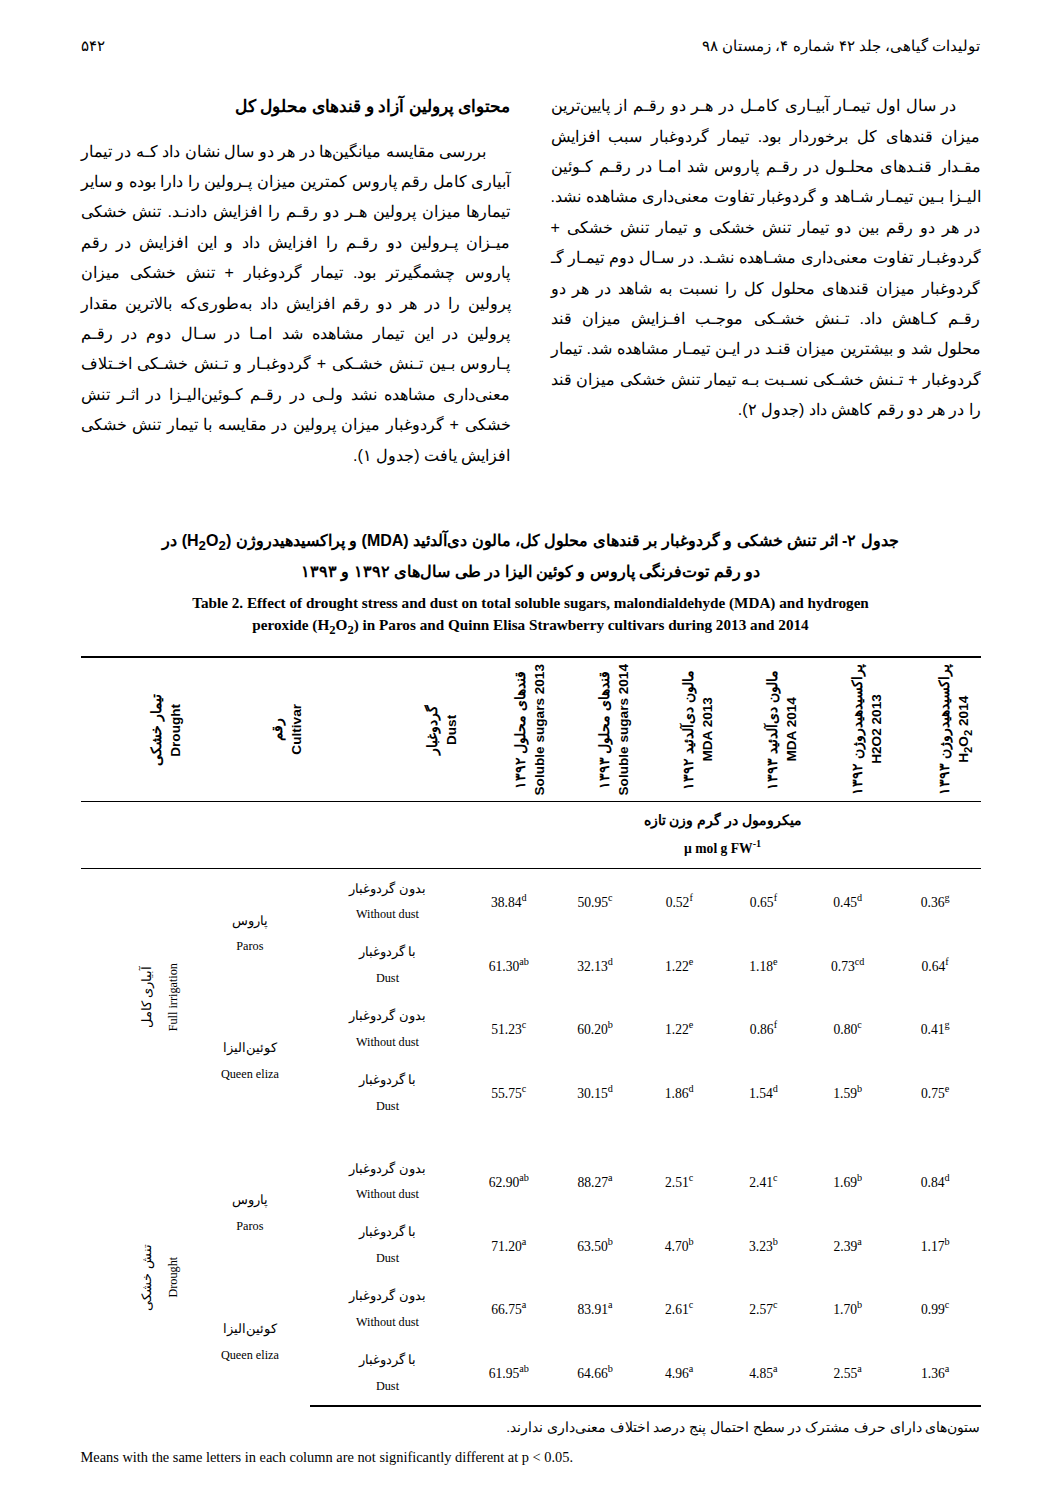تولیدات گیاهی، جلد ۴۲ شماره ۴، زمستان ۹۸ ۵۴۲
در سال اول تیمـار آبیـاری کامـل در هـر دو رقـم از پایین‌ترین میزان قندهای کل برخوردار بود. تیمار گردوغبار سبب افزایش مقـدار قنـدهای محلـول در رقـم پاروس شد امـا در رقـم کـوئین الیـزا بـین تیمـار شـاهد و گردوغبار تفاوت معنی‌داری مشاهده نشد. در هر دو رقم بین دو تیمار تنش خشکی و تیمار تنش خشکی + گردوغبـار تفاوت معنی‌داری مشـاهده نشـد. در سـال دوم تیمـار گـ گردوغبار میزان قندهای محلول کل را نسبت به شاهد در هر دو رقـم کـاهش داد. تـنش خشـکی موجـب افـزایش میزان قند محلول شد و بیشترین میزان قنـد در ایـن تیمـار مشاهده شد. تیمار گردوغبار + تـنش خشـکی نسـبت بـه تیمار تنش خشکی میزان قند را در هر دو رقم کاهش داد (جدول ۲).
محتوای پرولین آزاد و قندهای محلول کل
بررسی مقایسه میانگین‌ها در هر دو سال نشان داد کـه در تیمار آبیاری کامل رقم پاروس کمترین میزان پـرولین را دارا بوده و سایر تیمارها میزان پرولین هـر دو رقـم را افزایش دادنـد. تنش خشکی میـزان پـرولین دو رقـم را افزایش داد و این افزایش در رقم پاروس چشمگیرتر بود. تیمار گردوغبار + تنش خشکی میزان پرولین را در هر دو رقم افزایش داد به‌طوری‌که بالاترین مقدار پرولین در این تیمار مشاهده شد امـا در سـال دوم در رقـم پـاروس بـین تـنش خشـکی + گردوغبـار و تـنش خشـکی اخـتلاف معنی‌داری مشاهده نشد ولـی در رقـم کـوئین‌الیـزا در اثـر تنش خشکی + گردوغبار میزان پرولین در مقایسه با تیمار تنش خشکی افزایش یافت (جدول ۱).
جدول ۲- اثر تنش خشکی و گردوغبار بر قندهای محلول کل، مالون دی‌آلدئید (MDA) و پراکسیدهیدروژن (H2O2) در
دو رقم توت‌فرنگی پاروس و کوئین الیزا در طی سال‌های ۱۳۹۲ و ۱۳۹۳
Table 2. Effect of drought stress and dust on total soluble sugars, malondialdehyde (MDA) and hydrogen
peroxide (H2O2) in Paros and Quinn Elisa Strawberry cultivars during 2013 and 2014
| پراکسیدهیدروژن ۱۳۹۳ H 2 O 2 2014 | پراکسیدهیدروژن ۱۳۹۲ H2O2 2013 | مالون دی‌آلدئید ۱۳۹۳ MDA 2014 | مالون دی‌آلدئید ۱۳۹۲ MDA 2013 | قندهای محلول ۱۳۹۳ Soluble sugars 2014 | قندهای محلول ۱۳۹۲ Soluble sugars 2013 | گردوغبار Dust | رقم Cultivar | تیمار خشکی Drought |
| --- | --- | --- | --- | --- | --- | --- | --- | --- |
| میکرومول در گرم وزن تازه µ mol g FW -1 | |
| 0.36 g | 0.45 d | 0.65 f | 0.52 f | 50.95 c | 38.84 d | بدون گردوغبار Without dust | پاروس Paros | آبیاری کامل Full irrigation |
| 0.64 f | 0.73 cd | 1.18 e | 1.22 e | 32.13 d | 61.30 ab | با گردوغبار Dust |
| 0.41 g | 0.80 c | 0.86 f | 1.22 e | 60.20 b | 51.23 c | بدون گردوغبار Without dust | کوئین‌الیزا Queen eliza |
| 0.75 e | 1.59 b | 1.54 d | 1.86 d | 30.15 d | 55.75 c | با گردوغبار Dust |
| 0.84 d | 1.69 b | 2.41 c | 2.51 c | 88.27 a | 62.90 ab | بدون گردوغبار Without dust | پاروس Paros | تنش خشکی Drought |
| 1.17 b | 2.39 a | 3.23 b | 4.70 b | 63.50 b | 71.20 a | با گردوغبار Dust |
| 0.99 c | 1.70 b | 2.57 c | 2.61 c | 83.91 a | 66.75 a | بدون گردوغبار Without dust | کوئین‌الیزا Queen eliza |
| 1.36 a | 2.55 a | 4.85 a | 4.96 a | 64.66 b | 61.95 ab | با گردوغبار Dust |
ستون‌های دارای حرف مشترک در سطح احتمال پنج درصد اختلاف معنی‌داری ندارند.
Means with the same letters in each column are not significantly different at p < 0.05.